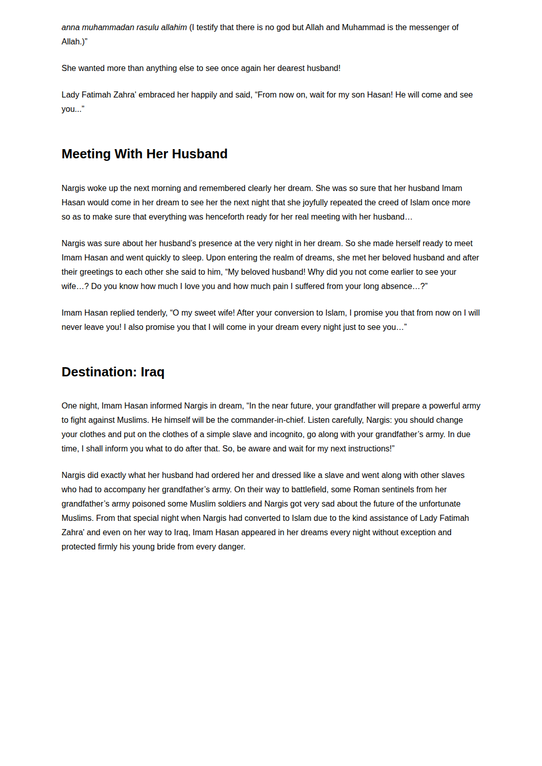anna muhammadan rasulu allahim (I testify that there is no god but Allah and Muhammad is the messenger of Allah.)”
She wanted more than anything else to see once again her dearest husband!
Lady Fatimah Zahra' embraced her happily and said, “From now on, wait for my son Hasan! He will come and see you...”
Meeting With Her Husband
Nargis woke up the next morning and remembered clearly her dream. She was so sure that her husband Imam Hasan would come in her dream to see her the next night that she joyfully repeated the creed of Islam once more so as to make sure that everything was henceforth ready for her real meeting with her husband…
Nargis was sure about her husband’s presence at the very night in her dream. So she made herself ready to meet Imam Hasan and went quickly to sleep. Upon entering the realm of dreams, she met her beloved husband and after their greetings to each other she said to him, “My beloved husband! Why did you not come earlier to see your wife…? Do you know how much I love you and how much pain I suffered from your long absence…?”
Imam Hasan replied tenderly, “O my sweet wife! After your conversion to Islam, I promise you that from now on I will never leave you! I also promise you that I will come in your dream every night just to see you…”
Destination: Iraq
One night, Imam Hasan informed Nargis in dream, “In the near future, your grandfather will prepare a powerful army to fight against Muslims. He himself will be the commander-in-chief. Listen carefully, Nargis: you should change your clothes and put on the clothes of a simple slave and incognito, go along with your grandfather’s army. In due time, I shall inform you what to do after that. So, be aware and wait for my next instructions!”
Nargis did exactly what her husband had ordered her and dressed like a slave and went along with other slaves who had to accompany her grandfather’s army. On their way to battlefield, some Roman sentinels from her grandfather’s army poisoned some Muslim soldiers and Nargis got very sad about the future of the unfortunate Muslims. From that special night when Nargis had converted to Islam due to the kind assistance of Lady Fatimah Zahra' and even on her way to Iraq, Imam Hasan appeared in her dreams every night without exception and protected firmly his young bride from every danger.